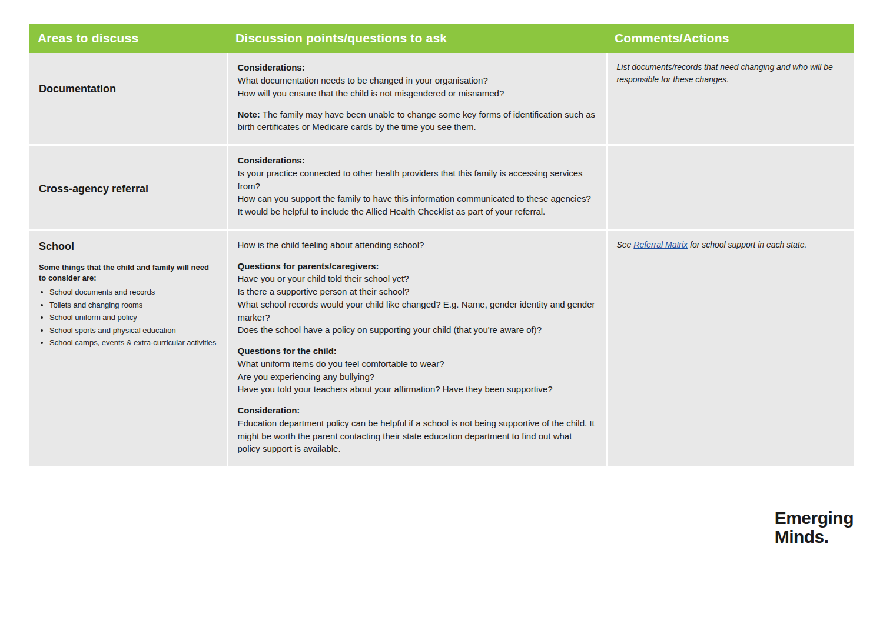| Areas to discuss | Discussion points/questions to ask | Comments/Actions |
| --- | --- | --- |
| Documentation | Considerations: What documentation needs to be changed in your organisation? How will you ensure that the child is not misgendered or misnamed? Note: The family may have been unable to change some key forms of identification such as birth certificates or Medicare cards by the time you see them. | List documents/records that need changing and who will be responsible for these changes. |
| Cross-agency referral | Considerations: Is your practice connected to other health providers that this family is accessing services from? How can you support the family to have this information communicated to these agencies? It would be helpful to include the Allied Health Checklist as part of your referral. | |
| School Some things that the child and family will need to consider are: School documents and records Toilets and changing rooms School uniform and policy School sports and physical education School camps, events & extra-curricular activities | How is the child feeling about attending school? Questions for parents/caregivers: Have you or your child told their school yet? Is there a supportive person at their school? What school records would your child like changed? E.g. Name, gender identity and gender marker? Does the school have a policy on supporting your child (that you're aware of)? Questions for the child: What uniform items do you feel comfortable to wear? Are you experiencing any bullying? Have you told your teachers about your affirmation? Have they been supportive? Consideration: Education department policy can be helpful if a school is not being supportive of the child. It might be worth the parent contacting their state education department to find out what policy support is available. | See Referral Matrix for school support in each state. |
Emerging
Minds.